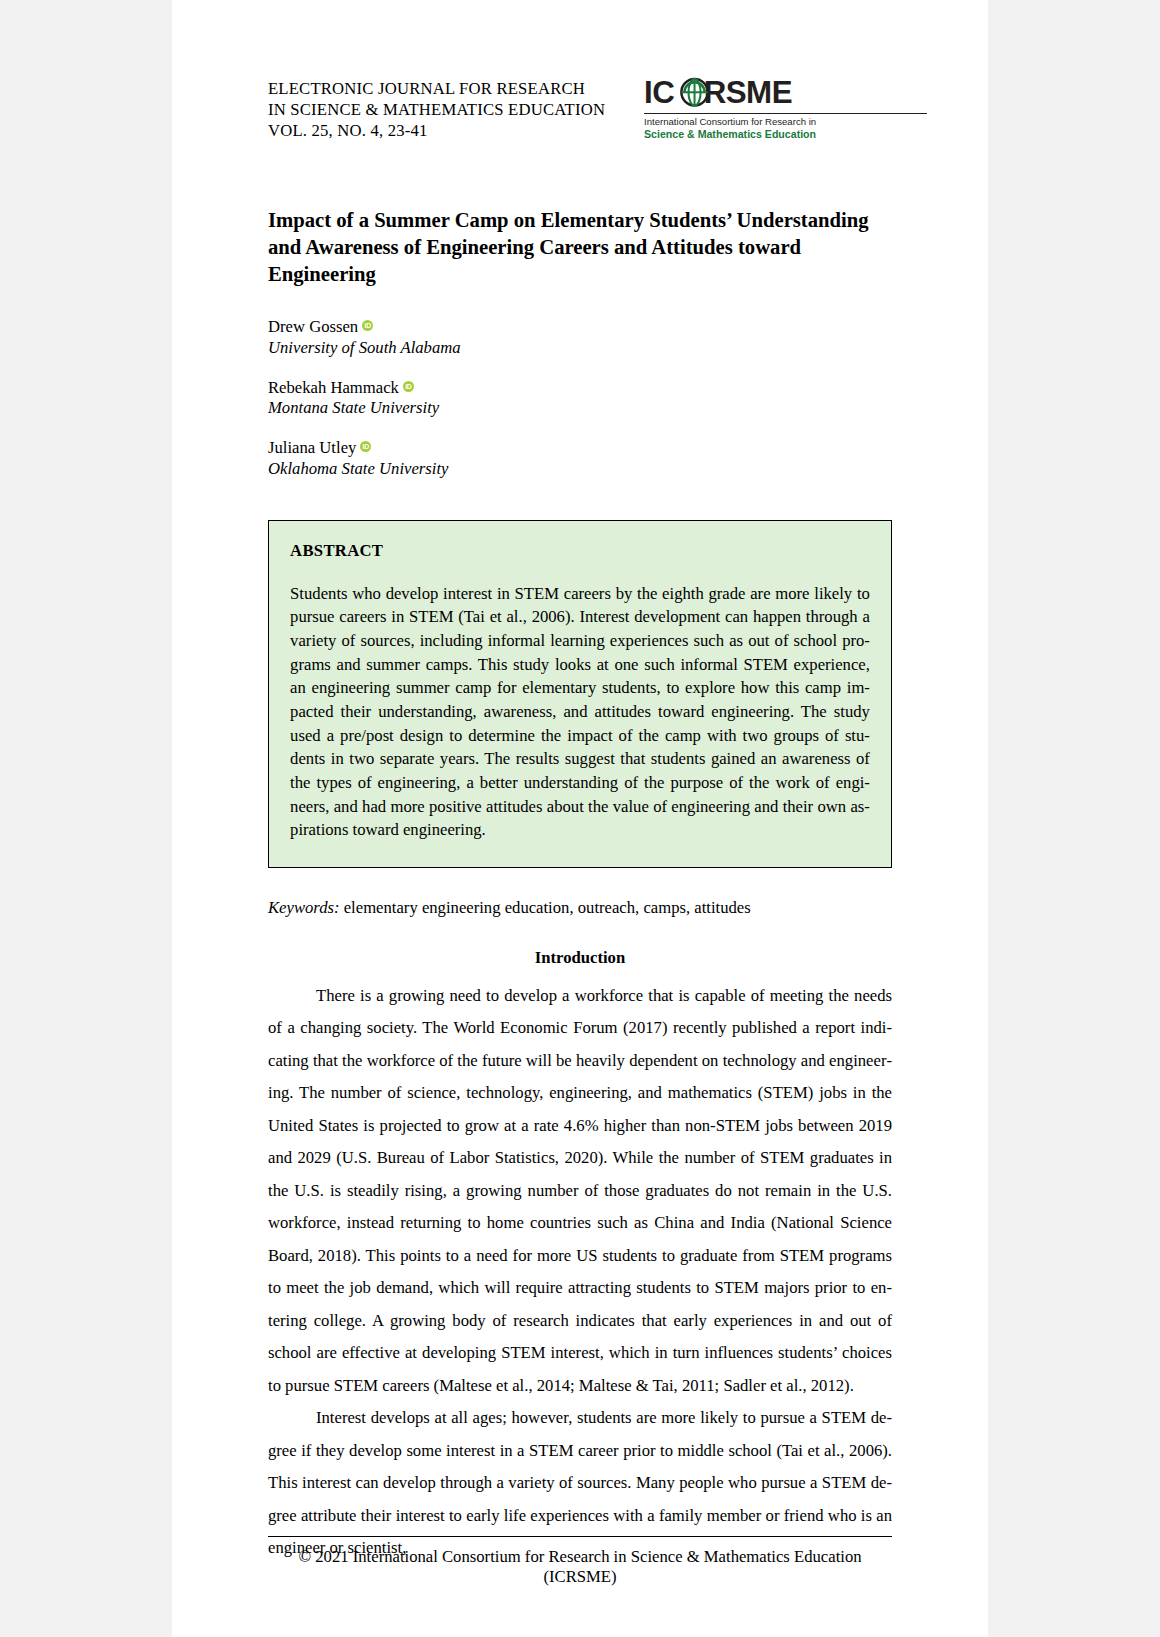Electronic Journal for Research
in Science & Mathematics Education
Vol. 25, No. 4, 23-41
Impact of a Summer Camp on Elementary Students’ Understanding and Awareness of Engineering Careers and Attitudes toward Engineering
Drew Gossen University of South Alabama
Rebekah Hammack Montana State University
Juliana Utley Oklahoma State University
ABSTRACT
Students who develop interest in STEM careers by the eighth grade are more likely to pursue careers in STEM (Tai et al., 2006). Interest development can happen through a variety of sources, including informal learning experiences such as out of school programs and summer camps. This study looks at one such informal STEM experience, an engineering summer camp for elementary students, to explore how this camp impacted their understanding, awareness, and attitudes toward engineering. The study used a pre/post design to determine the impact of the camp with two groups of students in two separate years. The results suggest that students gained an awareness of the types of engineering, a better understanding of the purpose of the work of engineers, and had more positive attitudes about the value of engineering and their own aspirations toward engineering.
Keywords: elementary engineering education, outreach, camps, attitudes
Introduction
There is a growing need to develop a workforce that is capable of meeting the needs of a changing society. The World Economic Forum (2017) recently published a report indicating that the workforce of the future will be heavily dependent on technology and engineering. The number of science, technology, engineering, and mathematics (STEM) jobs in the United States is projected to grow at a rate 4.6% higher than non-STEM jobs between 2019 and 2029 (U.S. Bureau of Labor Statistics, 2020). While the number of STEM graduates in the U.S. is steadily rising, a growing number of those graduates do not remain in the U.S. workforce, instead returning to home countries such as China and India (National Science Board, 2018). This points to a need for more US students to graduate from STEM programs to meet the job demand, which will require attracting students to STEM majors prior to entering college. A growing body of research indicates that early experiences in and out of school are effective at developing STEM interest, which in turn influences students’ choices to pursue STEM careers (Maltese et al., 2014; Maltese & Tai, 2011; Sadler et al., 2012).
Interest develops at all ages; however, students are more likely to pursue a STEM degree if they develop some interest in a STEM career prior to middle school (Tai et al., 2006). This interest can develop through a variety of sources. Many people who pursue a STEM degree attribute their interest to early life experiences with a family member or friend who is an engineer or scientist,
© 2021 International Consortium for Research in Science & Mathematics Education (ICRSME)